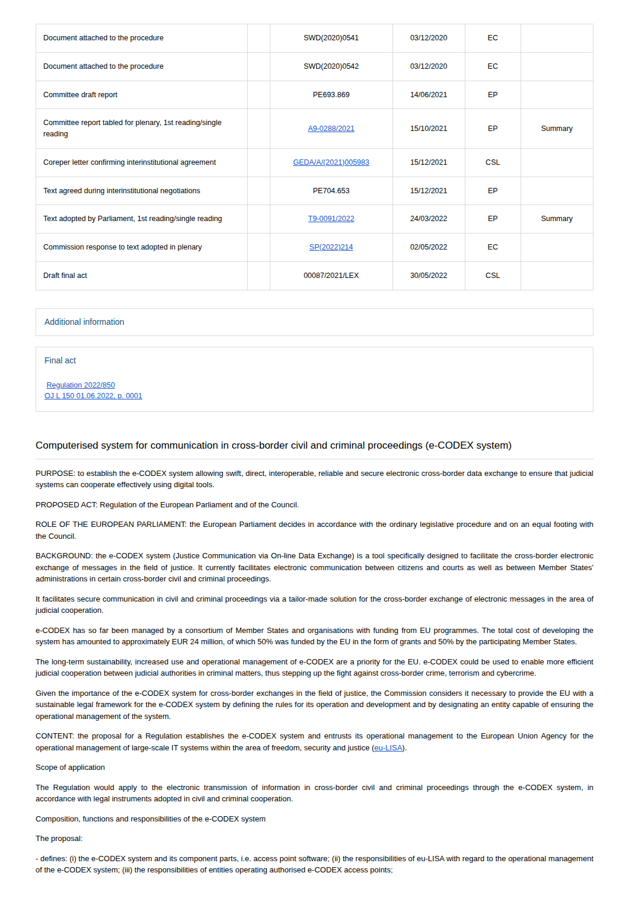| Document attached to the procedure | | SWD(2020)0541 | 03/12/2020 | EC | |
| Document attached to the procedure | | SWD(2020)0542 | 03/12/2020 | EC | |
| Committee draft report | | PE693.869 | 14/06/2021 | EP | |
| Committee report tabled for plenary, 1st reading/single reading | | A9-0288/2021 | 15/10/2021 | EP | Summary |
| Coreper letter confirming interinstitutional agreement | | GEDA/A/(2021)005983 | 15/12/2021 | CSL | |
| Text agreed during interinstitutional negotiations | | PE704.653 | 15/12/2021 | EP | |
| Text adopted by Parliament, 1st reading/single reading | | T9-0091/2022 | 24/03/2022 | EP | Summary |
| Commission response to text adopted in plenary | | SP(2022)214 | 02/05/2022 | EC | |
| Draft final act | | 00087/2021/LEX | 30/05/2022 | CSL | |
Additional information
Final act
Regulation 2022/850
OJ L 150 01.06.2022, p. 0001
Computerised system for communication in cross-border civil and criminal proceedings (e-CODEX system)
PURPOSE: to establish the e-CODEX system allowing swift, direct, interoperable, reliable and secure electronic cross-border data exchange to ensure that judicial systems can cooperate effectively using digital tools.
PROPOSED ACT: Regulation of the European Parliament and of the Council.
ROLE OF THE EUROPEAN PARLIAMENT: the European Parliament decides in accordance with the ordinary legislative procedure and on an equal footing with the Council.
BACKGROUND: the e-CODEX system (Justice Communication via On-line Data Exchange) is a tool specifically designed to facilitate the cross-border electronic exchange of messages in the field of justice. It currently facilitates electronic communication between citizens and courts as well as between Member States' administrations in certain cross-border civil and criminal proceedings.
It facilitates secure communication in civil and criminal proceedings via a tailor-made solution for the cross-border exchange of electronic messages in the area of judicial cooperation.
e-CODEX has so far been managed by a consortium of Member States and organisations with funding from EU programmes. The total cost of developing the system has amounted to approximately EUR 24 million, of which 50% was funded by the EU in the form of grants and 50% by the participating Member States.
The long-term sustainability, increased use and operational management of e-CODEX are a priority for the EU. e-CODEX could be used to enable more efficient judicial cooperation between judicial authorities in criminal matters, thus stepping up the fight against cross-border crime, terrorism and cybercrime.
Given the importance of the e-CODEX system for cross-border exchanges in the field of justice, the Commission considers it necessary to provide the EU with a sustainable legal framework for the e-CODEX system by defining the rules for its operation and development and by designating an entity capable of ensuring the operational management of the system.
CONTENT: the proposal for a Regulation establishes the e-CODEX system and entrusts its operational management to the European Union Agency for the operational management of large-scale IT systems within the area of freedom, security and justice (eu-LISA).
Scope of application
The Regulation would apply to the electronic transmission of information in cross-border civil and criminal proceedings through the e-CODEX system, in accordance with legal instruments adopted in civil and criminal cooperation.
Composition, functions and responsibilities of the e-CODEX system
The proposal:
- defines: (i) the e-CODEX system and its component parts, i.e. access point software; (ii) the responsibilities of eu-LISA with regard to the operational management of the e-CODEX system; (iii) the responsibilities of entities operating authorised e-CODEX access points;